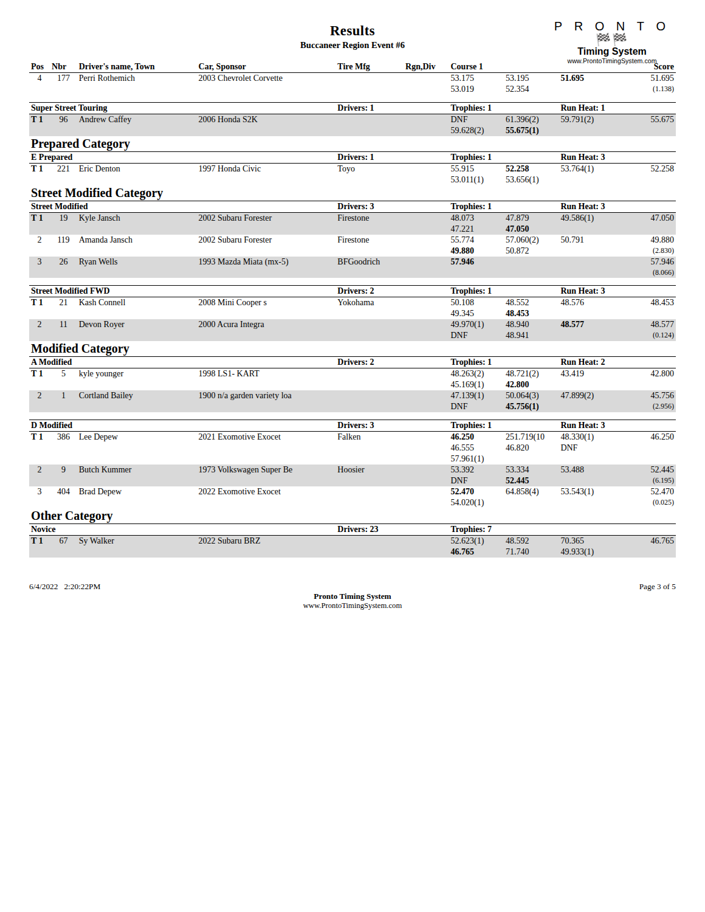P R O N T O
🏁🏁
Timing System
www.ProntoTimingSystem.com
Results
Buccaneer Region Event #6
| Pos | Nbr | Driver's name, Town | Car, Sponsor | Tire Mfg | Rgn,Div | Course 1 | | | Score |
| 4 | 177 | Perri Rothemich | 2003 Chevrolet Corvette | | | 53.175 | 53.195 | 51.695 | 51.695 |
| | | | | | | 53.019 | 52.354 | | (1.138) |
| Super Street Touring | Drivers: 1 | Trophies: 1 | Run Heat: 1 |
| T 1 | 96 | Andrew Caffey | 2006 Honda S2K | | | DNF | 61.396(2) | 59.791(2) | 55.675 |
| | | | | | | 59.628(2) | 55.675(1) | | |
| Prepared Category |
| E Prepared | Drivers: 1 | Trophies: 1 | Run Heat: 3 |
| T 1 | 221 | Eric Denton | 1997 Honda Civic | Toyo | | 55.915 | 52.258 | 53.764(1) | 52.258 |
| | | | | | | 53.011(1) | 53.656(1) | | |
| Street Modified Category |
| Street Modified | Drivers: 3 | Trophies: 1 | Run Heat: 3 |
| T 1 | 19 | Kyle Jansch | 2002 Subaru Forester | Firestone | | 48.073 | 47.879 | 49.586(1) | 47.050 |
| | | | | | | 47.221 | 47.050 | | |
| 2 | 119 | Amanda Jansch | 2002 Subaru Forester | Firestone | | 55.774 | 57.060(2) | 50.791 | 49.880 |
| | | | | | | 49.880 | 50.872 | | (2.830) |
| 3 | 26 | Ryan Wells | 1993 Mazda Miata (mx-5) | BFGoodrich | | 57.946 | | | 57.946 |
| | | | | | | | | | (8.066) |
| Street Modified FWD | Drivers: 2 | Trophies: 1 | Run Heat: 3 |
| T 1 | 21 | Kash Connell | 2008 Mini Cooper s | Yokohama | | 50.108 | 48.552 | 48.576 | 48.453 |
| | | | | | | 49.345 | 48.453 | | |
| 2 | 11 | Devon Royer | 2000 Acura Integra | | | 49.970(1) | 48.940 | 48.577 | 48.577 |
| | | | | | | DNF | 48.941 | | (0.124) |
| Modified Category |
| A Modified | Drivers: 2 | Trophies: 1 | Run Heat: 2 |
| T 1 | 5 | kyle younger | 1998 LS1- KART | | | 48.263(2) | 48.721(2) | 43.419 | 42.800 |
| | | | | | | 45.169(1) | 42.800 | | |
| 2 | 1 | Cortland Bailey | 1900 n/a garden variety loa | | | 47.139(1) | 50.064(3) | 47.899(2) | 45.756 |
| | | | | | | DNF | 45.756(1) | | (2.956) |
| D Modified | Drivers: 3 | Trophies: 1 | Run Heat: 3 |
| T 1 | 386 | Lee Depew | 2021 Exomotive Exocet | Falken | | 46.250 | 251.719(10 | 48.330(1) | 46.250 |
| | | | | | | 46.555 | 46.820 | DNF | |
| | | | | | | 57.961(1) | | | |
| 2 | 9 | Butch Kummer | 1973 Volkswagen Super Be | Hoosier | | 53.392 | 53.334 | 53.488 | 52.445 |
| | | | | | | DNF | 52.445 | | (6.195) |
| 3 | 404 | Brad Depew | 2022 Exomotive Exocet | | | 52.470 | 64.858(4) | 53.543(1) | 52.470 |
| | | | | | | 54.020(1) | | | (0.025) |
| Other Category |
| Novice | Drivers: 23 | Trophies: 7 | |
| T 1 | 67 | Sy Walker | 2022 Subaru BRZ | | | 52.623(1) | 48.592 | 70.365 | 46.765 |
| | | | | | | 46.765 | 71.740 | 49.933(1) | |
6/4/2022 2:20:22PM Page 3 of 5
Pronto Timing System
www.ProntoTimingSystem.com